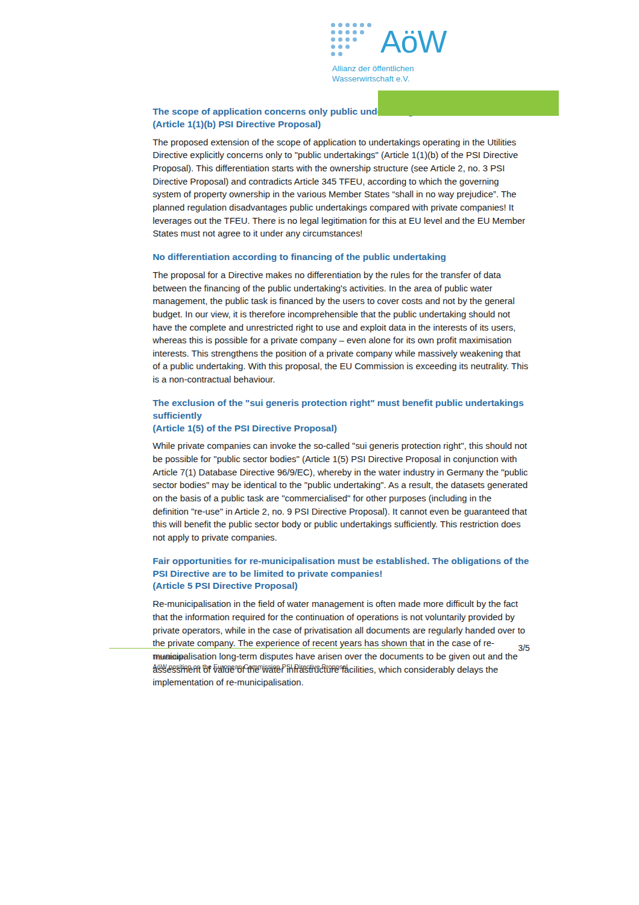AöW
Allianz der öffentlichen
Wasserwirtschaft e.V.
The scope of application concerns only public undertakings
(Article 1(1)(b) PSI Directive Proposal)
The proposed extension of the scope of application to undertakings operating in the Utilities Directive explicitly concerns only to "public undertakings" (Article 1(1)(b) of the PSI Directive Proposal). This differentiation starts with the ownership structure (see Article 2, no. 3 PSI Directive Proposal) and contradicts Article 345 TFEU, according to which the governing system of property ownership in the various Member States “shall in no way prejudice”. The planned regulation disadvantages public undertakings compared with private companies! It leverages out the TFEU. There is no legal legitimation for this at EU level and the EU Member States must not agree to it under any circumstances!
No differentiation according to financing of the public undertaking
The proposal for a Directive makes no differentiation by the rules for the transfer of data between the financing of the public undertaking's activities. In the area of public water management, the public task is financed by the users to cover costs and not by the general budget. In our view, it is therefore incomprehensible that the public undertaking should not have the complete and unrestricted right to use and exploit data in the interests of its users, whereas this is possible for a private company – even alone for its own profit maximisation interests. This strengthens the position of a private company while massively weakening that of a public undertaking. With this proposal, the EU Commission is exceeding its neutrality. This is a non-contractual behaviour.
The exclusion of the "sui generis protection right" must benefit public undertakings sufficiently
(Article 1(5) of the PSI Directive Proposal)
While private companies can invoke the so-called "sui generis protection right", this should not be possible for "public sector bodies" (Article 1(5) PSI Directive Proposal in conjunction with Article 7(1) Database Directive 96/9/EC), whereby in the water industry in Germany the "public sector bodies" may be identical to the "public undertaking". As a result, the datasets generated on the basis of a public task are "commercialised" for other purposes (including in the definition "re-use" in Article 2, no. 9 PSI Directive Proposal). It cannot even be guaranteed that this will benefit the public sector body or public undertakings sufficiently. This restriction does not apply to private companies.
Fair opportunities for re-municipalisation must be established. The obligations of the PSI Directive are to be limited to private companies!
(Article 5 PSI Directive Proposal)
Re-municipalisation in the field of water management is often made more difficult by the fact that the information required for the continuation of operations is not voluntarily provided by private operators, while in the case of privatisation all documents are regularly handed over to the private company. The experience of recent years has shown that in the case of re-municipalisation long-term disputes have arisen over the documents to be given out and the assessment of value of the water infrastructure facilities, which considerably delays the implementation of re-municipalisation.
3/5
Translation
AöW position on the European Commission PSI Directive Proposal